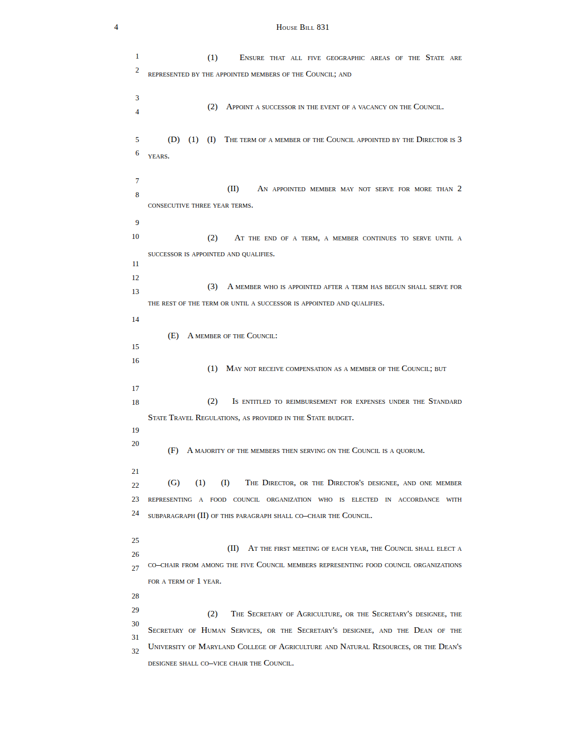4
House Bill 831
1
2
3
4
5
6
7
8
9
10
11
12
13
14
15
16
17
18
19
20
21
22
23
24
25
26
27
28
29
30
31
32
(1) Ensure that all five geographic areas of the State are represented by the appointed members of the Council; and
(2) Appoint a successor in the event of a vacancy on the Council.
(D) (1) (I) The term of a member of the Council appointed by the Director is 3 years.
(II) An appointed member may not serve for more than 2 consecutive three year terms.
(2) At the end of a term, a member continues to serve until a successor is appointed and qualifies.
(3) A member who is appointed after a term has begun shall serve for the rest of the term or until a successor is appointed and qualifies.
(E) A member of the Council:
(1) May not receive compensation as a member of the Council; but
(2) Is entitled to reimbursement for expenses under the Standard State Travel Regulations, as provided in the State budget.
(F) A majority of the members then serving on the Council is a quorum.
(G) (1) (I) The Director, or the Director's designee, and one member representing a food council organization who is elected in accordance with subparagraph (II) of this paragraph shall co–chair the Council.
(II) At the first meeting of each year, the Council shall elect a co–chair from among the five Council members representing food council organizations for a term of 1 year.
(2) The Secretary of Agriculture, or the Secretary's designee, the Secretary of Human Services, or the Secretary's designee, and the Dean of the University of Maryland College of Agriculture and Natural Resources, or the Dean's designee shall co–vice chair the Council.